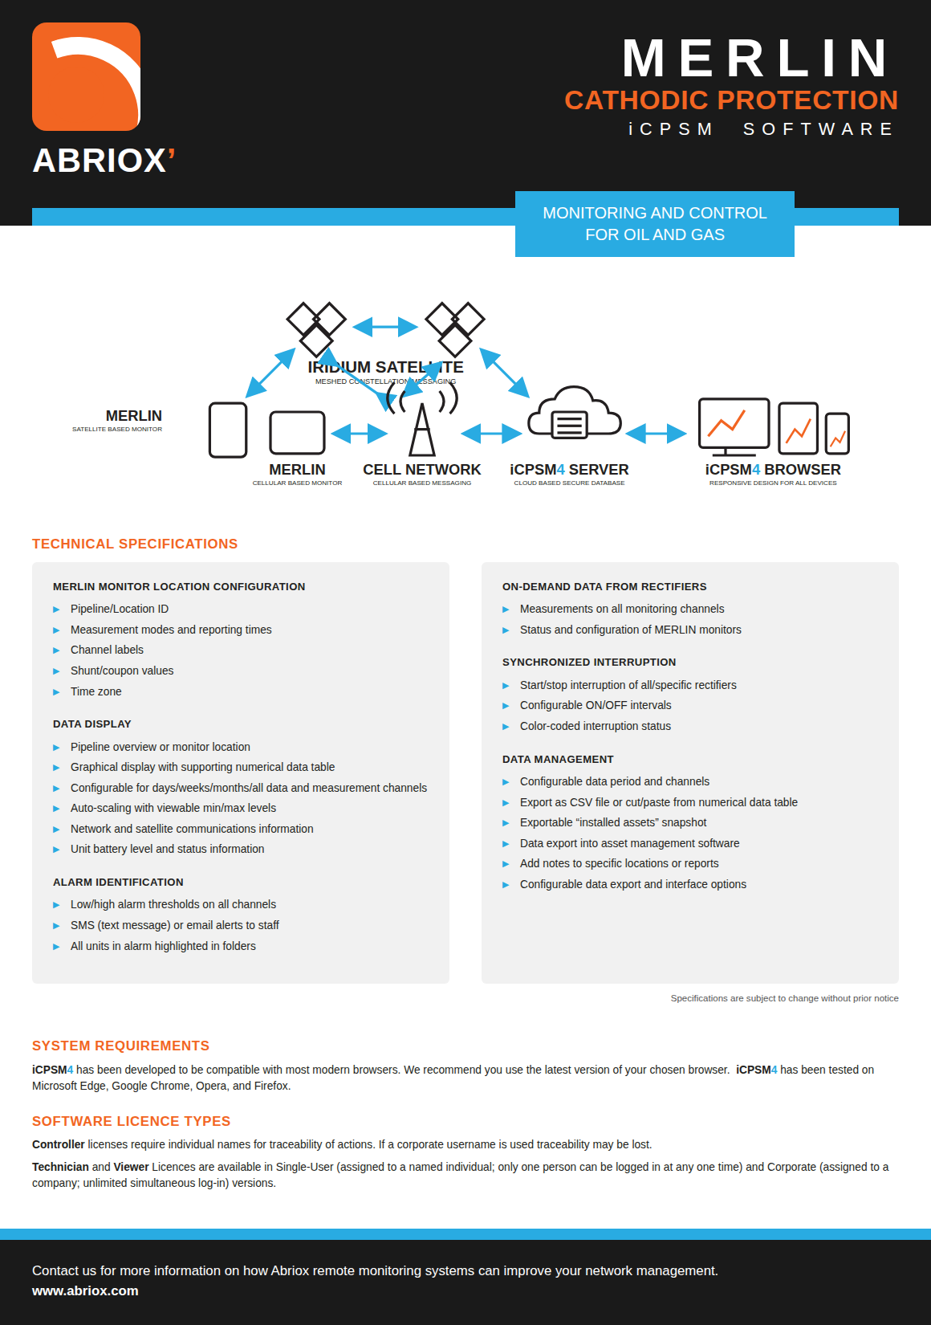ABRIOX’
MERLIN
CATHODIC PROTECTION
iCPSM SOFTWARE
MONITORING AND CONTROL
FOR OIL AND GAS
IRIDIUM SATELLITE MESHED CONSTELLATION MESSAGING MERLIN SATELLITE BASED MONITOR MERLIN CELLULAR BASED MONITOR CELL NETWORK CELLULAR BASED MESSAGING iCPSM4 SERVER CLOUD BASED SECURE DATABASE iCPSM4 BROWSER RESPONSIVE DESIGN FOR ALL DEVICES
TECHNICAL SPECIFICATIONS
MERLIN MONITOR LOCATION CONFIGURATION
Pipeline/Location ID
Measurement modes and reporting times
Channel labels
Shunt/coupon values
Time zone
DATA DISPLAY
Pipeline overview or monitor location
Graphical display with supporting numerical data table
Configurable for days/weeks/months/all data and measurement channels
Auto-scaling with viewable min/max levels
Network and satellite communications information
Unit battery level and status information
ALARM IDENTIFICATION
Low/high alarm thresholds on all channels
SMS (text message) or email alerts to staff
All units in alarm highlighted in folders
ON-DEMAND DATA FROM RECTIFIERS
Measurements on all monitoring channels
Status and configuration of MERLIN monitors
SYNCHRONIZED INTERRUPTION
Start/stop interruption of all/specific rectifiers
Configurable ON/OFF intervals
Color-coded interruption status
DATA MANAGEMENT
Configurable data period and channels
Export as CSV file or cut/paste from numerical data table
Exportable “installed assets” snapshot
Data export into asset management software
Add notes to specific locations or reports
Configurable data export and interface options
Specifications are subject to change without prior notice
SYSTEM REQUIREMENTS
iCPSM4 has been developed to be compatible with most modern browsers. We recommend you use the latest version of your chosen browser. iCPSM4 has been tested on Microsoft Edge, Google Chrome, Opera, and Firefox.
SOFTWARE LICENCE TYPES
Controller licenses require individual names for traceability of actions. If a corporate username is used traceability may be lost.
Technician and Viewer Licences are available in Single-User (assigned to a named individual; only one person can be logged in at any one time) and Corporate (assigned to a company; unlimited simultaneous log-in) versions.
Contact us for more information on how Abriox remote monitoring systems can improve your network management.
www.abriox.com